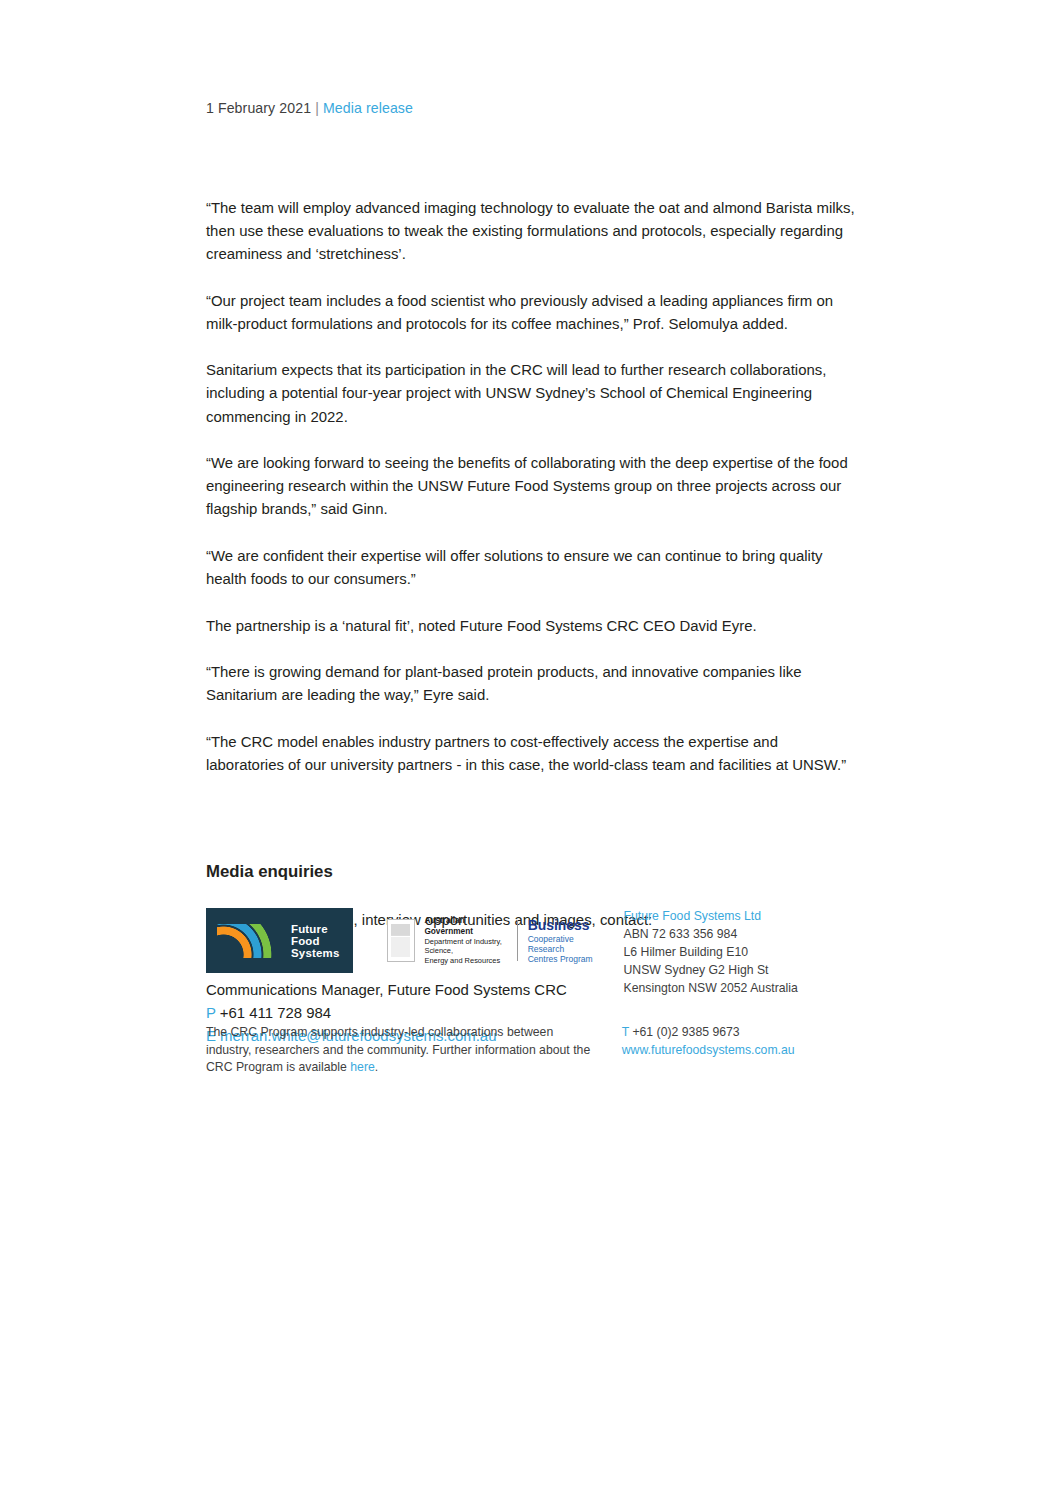1 February 2021 | Media release
“The team will employ advanced imaging technology to evaluate the oat and almond Barista milks, then use these evaluations to tweak the existing formulations and protocols, especially regarding creaminess and ‘stretchiness’.
“Our project team includes a food scientist who previously advised a leading appliances firm on milk-product formulations and protocols for its coffee machines,” Prof. Selomulya added.
Sanitarium expects that its participation in the CRC will lead to further research collaborations, including a potential four-year project with UNSW Sydney’s School of Chemical Engineering commencing in 2022.
“We are looking forward to seeing the benefits of collaborating with the deep expertise of the food engineering research within the UNSW Future Food Systems group on three projects across our flagship brands,” said Ginn.
“We are confident their expertise will offer solutions to ensure we can continue to bring quality health foods to our consumers.”
The partnership is a ‘natural fit’, noted Future Food Systems CRC CEO David Eyre.
“There is growing demand for plant-based protein products, and innovative companies like Sanitarium are leading the way,” Eyre said.
“The CRC model enables industry partners to cost-effectively access the expertise and laboratories of our university partners - in this case, the world-class team and facilities at UNSW.”
Media enquiries
For further information, interview opportunities and images, contact:
Merran White
Communications Manager, Future Food Systems CRC
P +61 411 728 984
E merran.white@futurefoodsystems.com.au
Future
Food
Systems
Australian Government Department of Industry, Science,
Energy and Resources
Business Cooperative Research
Centres Program
Future Food Systems Ltd
ABN 72 633 356 984
L6 Hilmer Building E10
UNSW Sydney G2 High St
Kensington NSW 2052 Australia
The CRC Program supports industry-led collaborations between industry, researchers and the community. Further information about the CRC Program is available here.
T +61 (0)2 9385 9673
www.futurefoodsystems.com.au